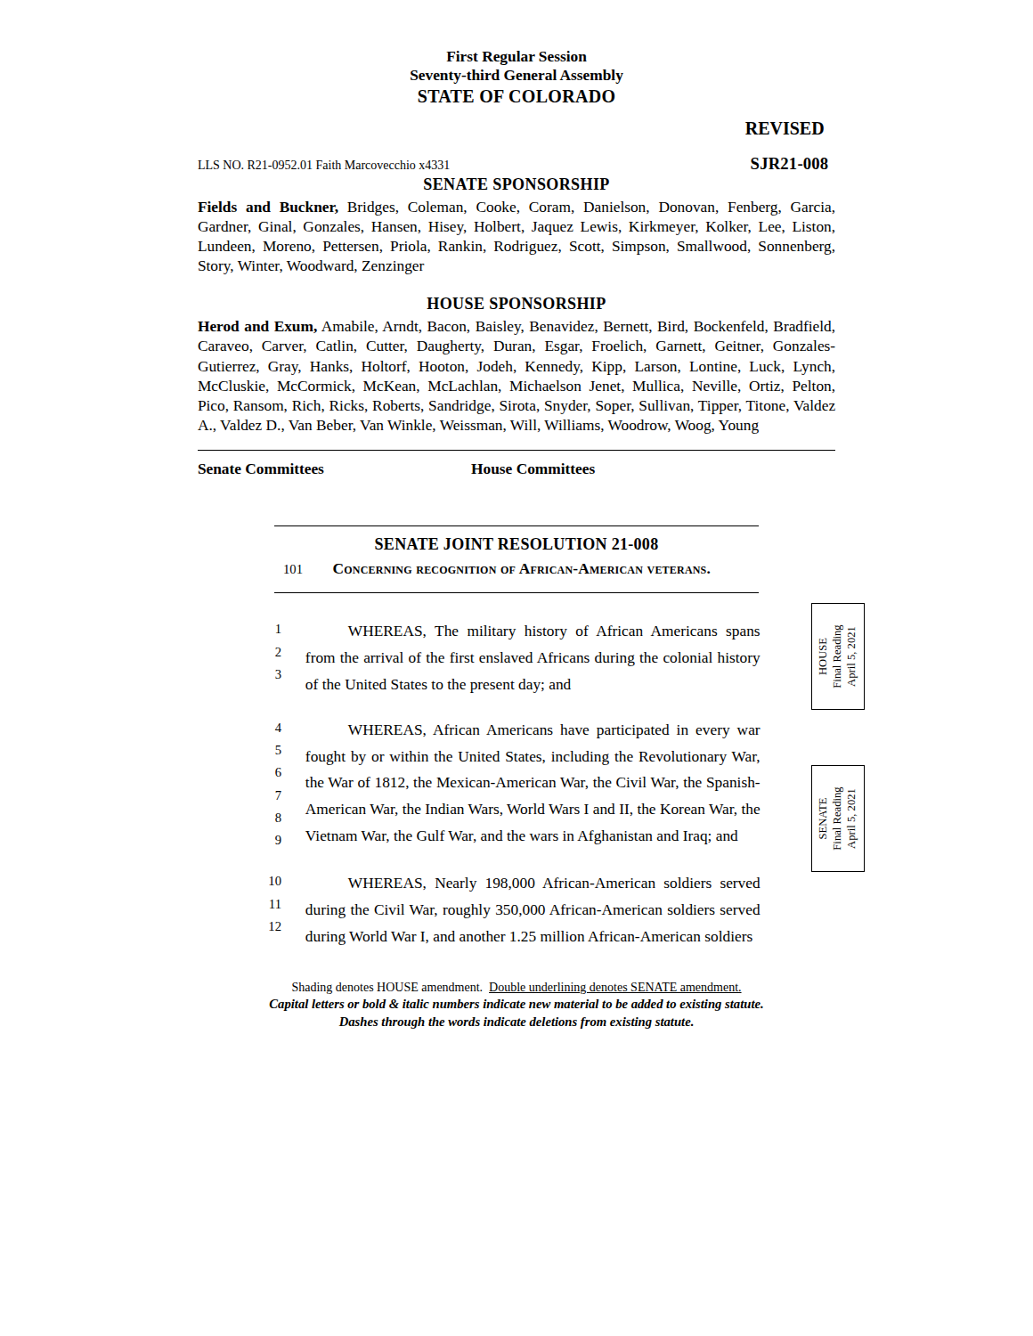First Regular Session
Seventy-third General Assembly
STATE OF COLORADO
REVISED
LLS NO. R21-0952.01 Faith Marcovecchio x4331
SJR21-008
SENATE SPONSORSHIP
Fields and Buckner, Bridges, Coleman, Cooke, Coram, Danielson, Donovan, Fenberg, Garcia, Gardner, Ginal, Gonzales, Hansen, Hisey, Holbert, Jaquez Lewis, Kirkmeyer, Kolker, Lee, Liston, Lundeen, Moreno, Pettersen, Priola, Rankin, Rodriguez, Scott, Simpson, Smallwood, Sonnenberg, Story, Winter, Woodward, Zenzinger
HOUSE SPONSORSHIP
Herod and Exum, Amabile, Arndt, Bacon, Baisley, Benavidez, Bernett, Bird, Bockenfeld, Bradfield, Caraveo, Carver, Catlin, Cutter, Daugherty, Duran, Esgar, Froelich, Garnett, Geitner, Gonzales-Gutierrez, Gray, Hanks, Holtorf, Hooton, Jodeh, Kennedy, Kipp, Larson, Lontine, Luck, Lynch, McCluskie, McCormick, McKean, McLachlan, Michaelson Jenet, Mullica, Neville, Ortiz, Pelton, Pico, Ransom, Rich, Ricks, Roberts, Sandridge, Sirota, Snyder, Soper, Sullivan, Tipper, Titone, Valdez A., Valdez D., Van Beber, Van Winkle, Weissman, Will, Williams, Woodrow, Woog, Young
Senate Committees
House Committees
SENATE JOINT RESOLUTION 21-008
101
Concerning recognition of African-American veterans.
1
2
3
WHEREAS, The military history of African Americans spans from the arrival of the first enslaved Africans during the colonial history of the United States to the present day; and
4
5
6
7
8
9
WHEREAS, African Americans have participated in every war fought by or within the United States, including the Revolutionary War, the War of 1812, the Mexican-American War, the Civil War, the Spanish-American War, the Indian Wars, World Wars I and II, the Korean War, the Vietnam War, the Gulf War, and the wars in Afghanistan and Iraq; and
10
11
12
WHEREAS, Nearly 198,000 African-American soldiers served during the Civil War, roughly 350,000 African-American soldiers served during World War I, and another 1.25 million African-American soldiers
Shading denotes HOUSE amendment. Double underlining denotes SENATE amendment.
Capital letters or bold & italic numbers indicate new material to be added to existing statute.
Dashes through the words indicate deletions from existing statute.
HOUSE
Final Reading
April 5, 2021
SENATE
Final Reading
April 5, 2021